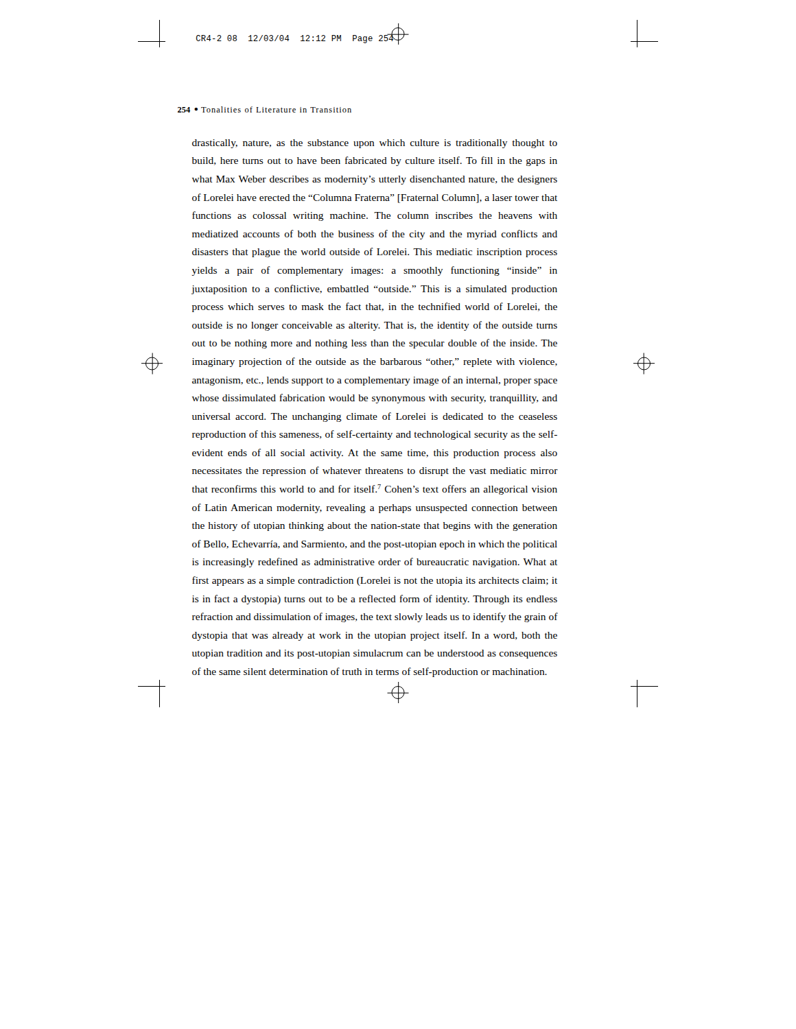CR4-2 08 12/03/04 12:12 PM Page 254
254●Tonalities of Literature in Transition
drastically, nature, as the substance upon which culture is traditionally thought to build, here turns out to have been fabricated by culture itself. To fill in the gaps in what Max Weber describes as modernity’s utterly disenchanted nature, the designers of Lorelei have erected the “Columna Fraterna” [Fraternal Column], a laser tower that functions as colossal writing machine. The column inscribes the heavens with mediatized accounts of both the business of the city and the myriad conflicts and disasters that plague the world outside of Lorelei. This mediatic inscription process yields a pair of complementary images: a smoothly functioning “inside” in juxtaposition to a conflictive, embattled “outside.” This is a simulated production process which serves to mask the fact that, in the technified world of Lorelei, the outside is no longer conceivable as alterity. That is, the identity of the outside turns out to be nothing more and nothing less than the specular double of the inside. The imaginary projection of the outside as the barbarous “other,” replete with violence, antagonism, etc., lends support to a complementary image of an internal, proper space whose dissimulated fabrication would be synonymous with security, tranquillity, and universal accord. The unchanging climate of Lorelei is dedicated to the ceaseless reproduction of this sameness, of self-certainty and technological security as the self-evident ends of all social activity. At the same time, this production process also necessitates the repression of whatever threatens to disrupt the vast mediatic mirror that reconfirms this world to and for itself.7 Cohen’s text offers an allegorical vision of Latin American modernity, revealing a perhaps unsuspected connection between the history of utopian thinking about the nation-state that begins with the generation of Bello, Echevarría, and Sarmiento, and the post-utopian epoch in which the political is increasingly redefined as administrative order of bureaucratic navigation. What at first appears as a simple contradiction (Lorelei is not the utopia its architects claim; it is in fact a dystopia) turns out to be a reflected form of identity. Through its endless refraction and dissimulation of images, the text slowly leads us to identify the grain of dystopia that was already at work in the utopian project itself. In a word, both the utopian tradition and its post-utopian simulacrum can be understood as consequences of the same silent determination of truth in terms of self-production or machination.